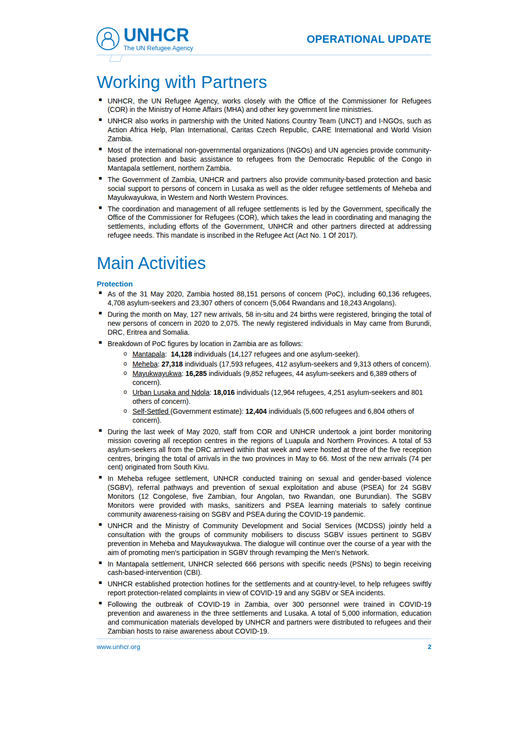UNHCR
The UN Refugee Agency
OPERATIONAL UPDATE
Working with Partners
UNHCR, the UN Refugee Agency, works closely with the Office of the Commissioner for Refugees (COR) in the Ministry of Home Affairs (MHA) and other key government line ministries.
UNHCR also works in partnership with the United Nations Country Team (UNCT) and I-NGOs, such as Action Africa Help, Plan International, Caritas Czech Republic, CARE International and World Vision Zambia.
Most of the international non-governmental organizations (INGOs) and UN agencies provide community-based protection and basic assistance to refugees from the Democratic Republic of the Congo in Mantapala settlement, northern Zambia.
The Government of Zambia, UNHCR and partners also provide community-based protection and basic social support to persons of concern in Lusaka as well as the older refugee settlements of Meheba and Mayukwayukwa, in Western and North Western Provinces.
The coordination and management of all refugee settlements is led by the Government, specifically the Office of the Commissioner for Refugees (COR), which takes the lead in coordinating and managing the settlements, including efforts of the Government, UNHCR and other partners directed at addressing refugee needs. This mandate is inscribed in the Refugee Act (Act No. 1 Of 2017).
Main Activities
Protection
As of the 31 May 2020, Zambia hosted 88,151 persons of concern (PoC), including 60,136 refugees, 4,708 asylum-seekers and 23,307 others of concern (5,064 Rwandans and 18,243 Angolans).
During the month on May, 127 new arrivals, 58 in-situ and 24 births were registered, bringing the total of new persons of concern in 2020 to 2,075. The newly registered individuals in May came from Burundi, DRC, Eritrea and Somalia.
Breakdown of PoC figures by location in Zambia are as follows:
Mantapala: 14,128 individuals (14,127 refugees and one asylum-seeker).
Meheba: 27,318 individuals (17,593 refugees, 412 asylum-seekers and 9,313 others of concern).
Mayukwayukwa: 16,285 individuals (9,852 refugees, 44 asylum-seekers and 6,389 others of concern).
Urban Lusaka and Ndola: 18,016 individuals (12,964 refugees, 4,251 asylum-seekers and 801 others of concern).
Self-Settled (Government estimate): 12,404 individuals (5,600 refugees and 6,804 others of concern).
During the last week of May 2020, staff from COR and UNHCR undertook a joint border monitoring mission covering all reception centres in the regions of Luapula and Northern Provinces. A total of 53 asylum-seekers all from the DRC arrived within that week and were hosted at three of the five reception centres, bringing the total of arrivals in the two provinces in May to 66. Most of the new arrivals (74 per cent) originated from South Kivu.
In Meheba refugee settlement, UNHCR conducted training on sexual and gender-based violence (SGBV), referral pathways and prevention of sexual exploitation and abuse (PSEA) for 24 SGBV Monitors (12 Congolese, five Zambian, four Angolan, two Rwandan, one Burundian). The SGBV Monitors were provided with masks, sanitizers and PSEA learning materials to safely continue community awareness-raising on SGBV and PSEA during the COVID-19 pandemic.
UNHCR and the Ministry of Community Development and Social Services (MCDSS) jointly held a consultation with the groups of community mobilisers to discuss SGBV issues pertinent to SGBV prevention in Meheba and Mayukwayukwa. The dialogue will continue over the course of a year with the aim of promoting men's participation in SGBV through revamping the Men's Network.
In Mantapala settlement, UNHCR selected 666 persons with specific needs (PSNs) to begin receiving cash-based-intervention (CBI).
UNHCR established protection hotlines for the settlements and at country-level, to help refugees swiftly report protection-related complaints in view of COVID-19 and any SGBV or SEA incidents.
Following the outbreak of COVID-19 in Zambia, over 300 personnel were trained in COVID-19 prevention and awareness in the three settlements and Lusaka. A total of 5,000 information, education and communication materials developed by UNHCR and partners were distributed to refugees and their Zambian hosts to raise awareness about COVID-19.
www.unhcr.org
2